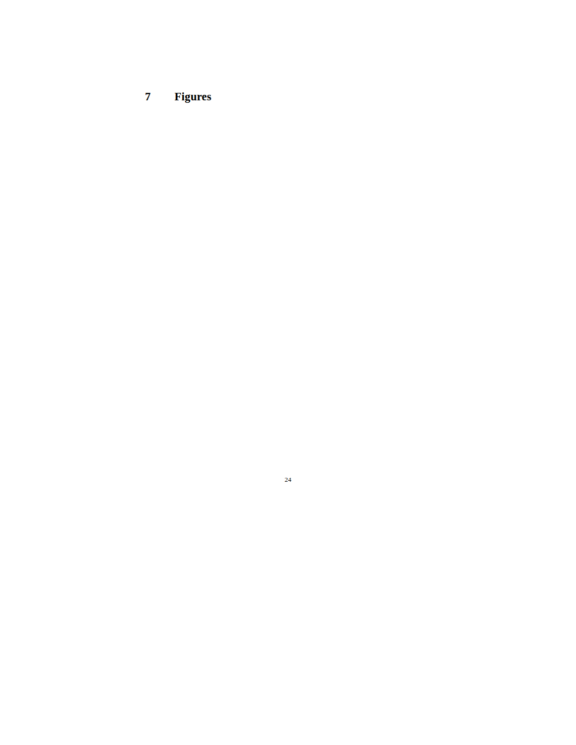7 Figures
24